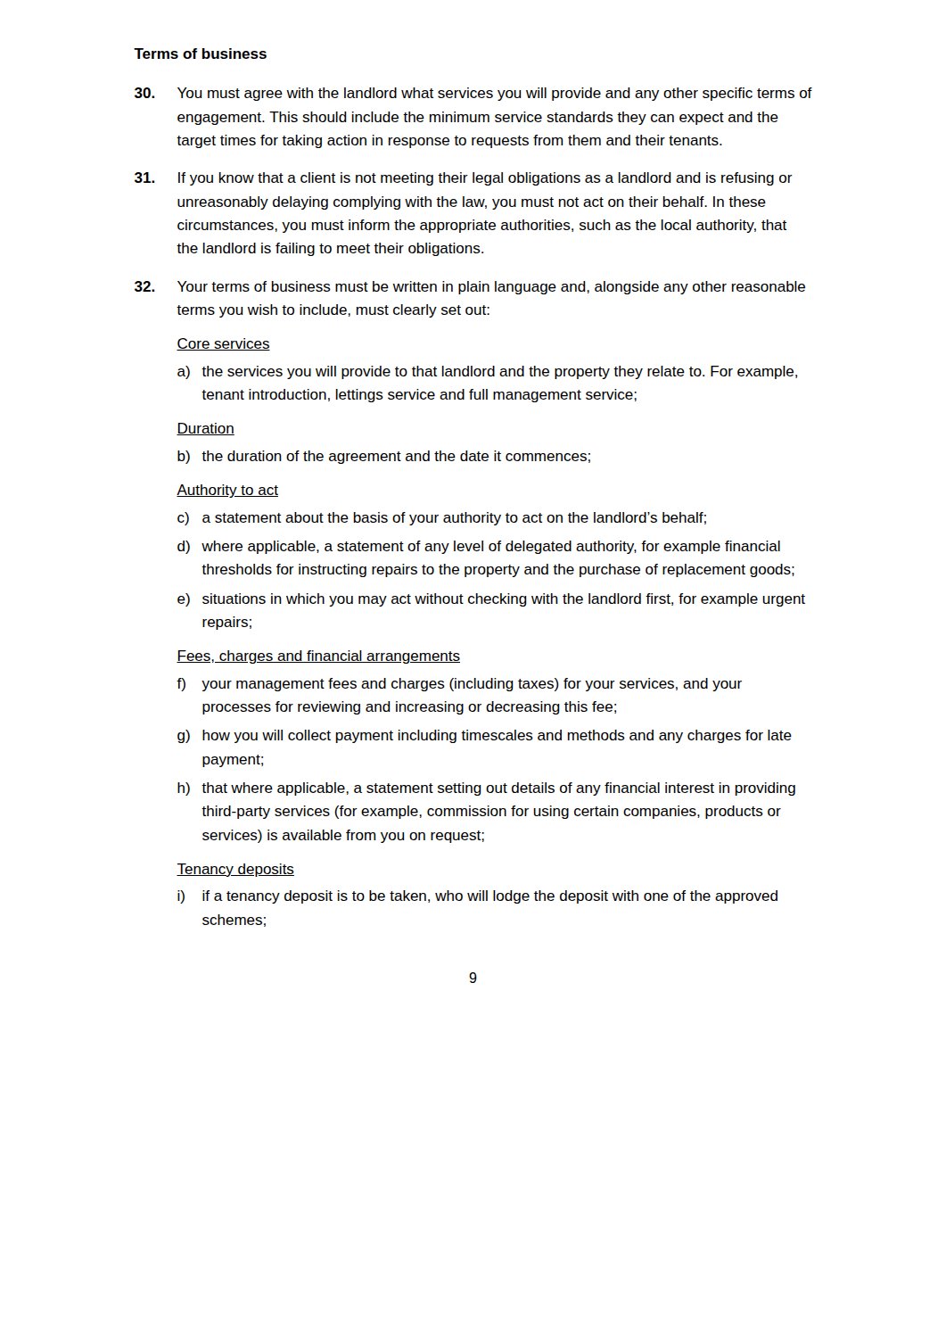Terms of business
30. You must agree with the landlord what services you will provide and any other specific terms of engagement. This should include the minimum service standards they can expect and the target times for taking action in response to requests from them and their tenants.
31. If you know that a client is not meeting their legal obligations as a landlord and is refusing or unreasonably delaying complying with the law, you must not act on their behalf. In these circumstances, you must inform the appropriate authorities, such as the local authority, that the landlord is failing to meet their obligations.
32. Your terms of business must be written in plain language and, alongside any other reasonable terms you wish to include, must clearly set out:
Core services
a) the services you will provide to that landlord and the property they relate to. For example, tenant introduction, lettings service and full management service;
Duration
b) the duration of the agreement and the date it commences;
Authority to act
c) a statement about the basis of your authority to act on the landlord’s behalf;
d) where applicable, a statement of any level of delegated authority, for example financial thresholds for instructing repairs to the property and the purchase of replacement goods;
e) situations in which you may act without checking with the landlord first, for example urgent repairs;
Fees, charges and financial arrangements
f) your management fees and charges (including taxes) for your services, and your processes for reviewing and increasing or decreasing this fee;
g) how you will collect payment including timescales and methods and any charges for late payment;
h) that where applicable, a statement setting out details of any financial interest in providing third-party services (for example, commission for using certain companies, products or services) is available from you on request;
Tenancy deposits
i) if a tenancy deposit is to be taken, who will lodge the deposit with one of the approved schemes;
9